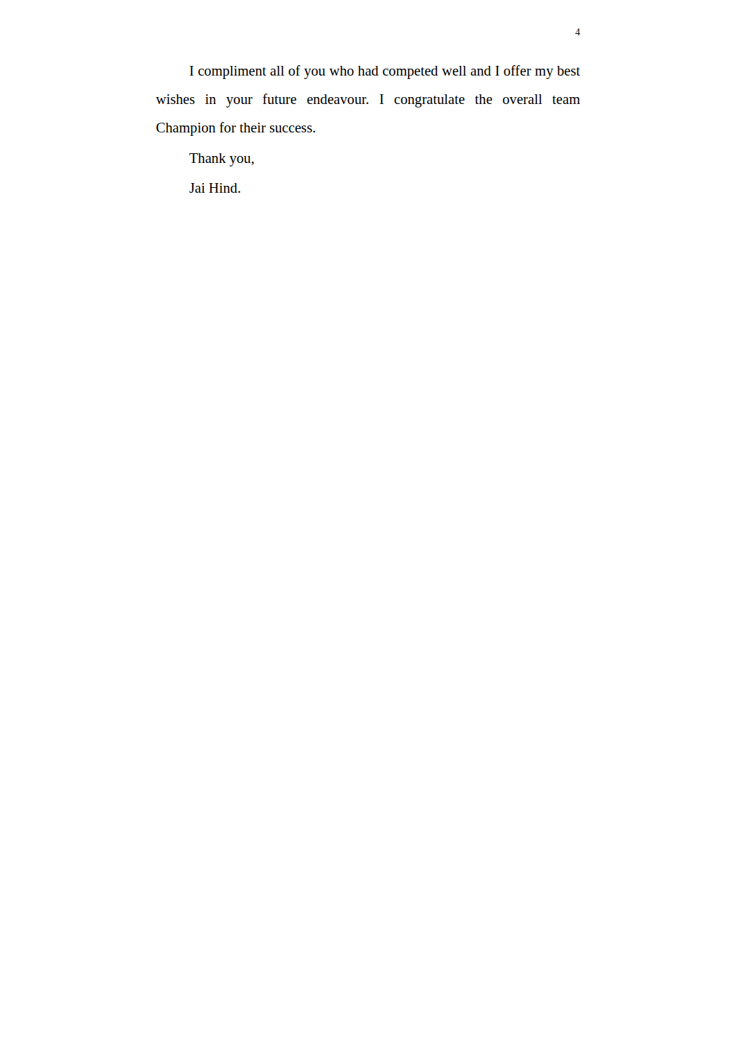4
I compliment all of you who had competed well and I offer my best wishes in your future endeavour. I congratulate the overall team Champion for their success.
Thank you,
Jai Hind.